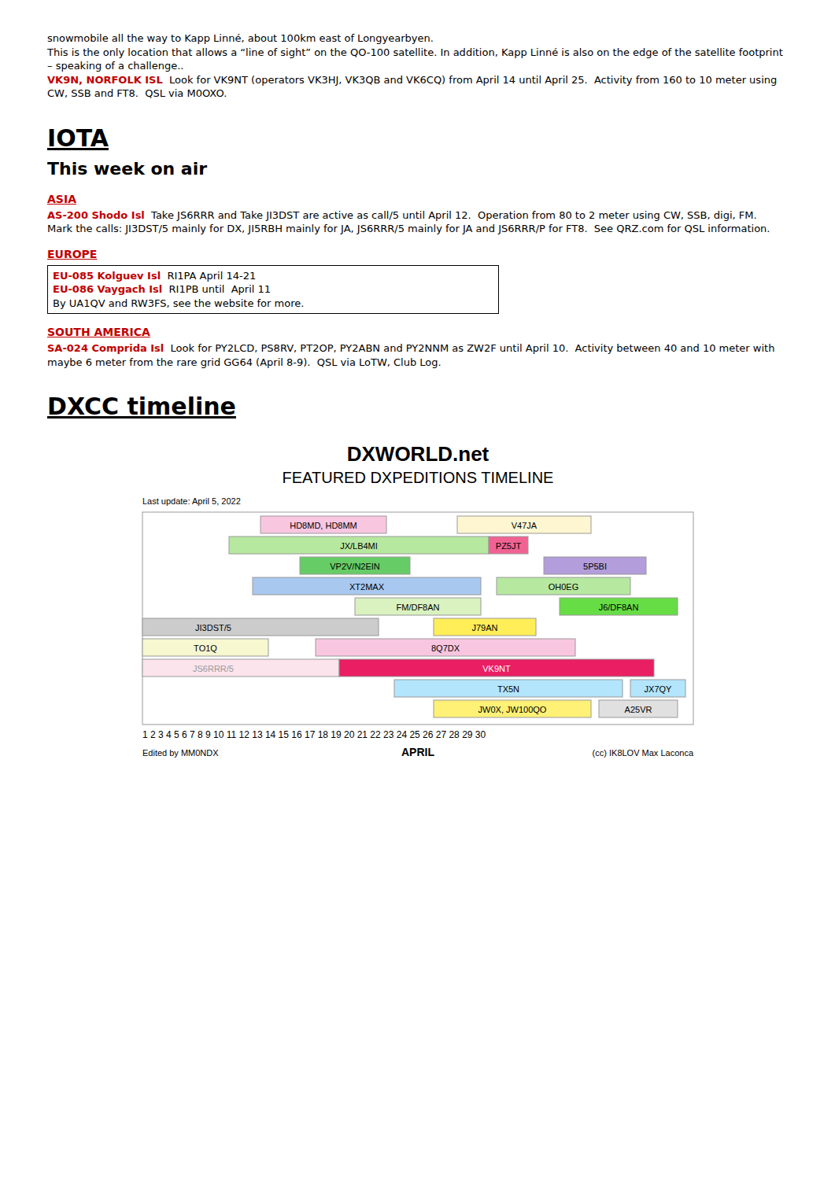snowmobile all the way to Kapp Linné, about 100km east of Longyearbyen.
This is the only location that allows a “line of sight” on the QO-100 satellite. In addition, Kapp Linné is also on the edge of the satellite footprint – speaking of a challenge..
VK9N, NORFOLK ISL Look for VK9NT (operators VK3HJ, VK3QB and VK6CQ) from April 14 until April 25. Activity from 160 to 10 meter using CW, SSB and FT8. QSL via M0OXO.
IOTA
This week on air
ASIA
AS-200 Shodo Isl Take JS6RRR and Take JI3DST are active as call/5 until April 12. Operation from 80 to 2 meter using CW, SSB, digi, FM. Mark the calls: JI3DST/5 mainly for DX, JI5RBH mainly for JA, JS6RRR/5 mainly for JA and JS6RRR/P for FT8. See QRZ.com for QSL information.
EUROPE
EU-085 Kolguev Isl RI1PA April 14-21
EU-086 Vaygach Isl RI1PB until April 11
By UA1QV and RW3FS, see the website for more.
SOUTH AMERICA
SA-024 Comprida Isl Look for PY2LCD, PS8RV, PT2OP, PY2ABN and PY2NNM as ZW2F until April 10. Activity between 40 and 10 meter with maybe 6 meter from the rare grid GG64 (April 8-9). QSL via LoTW, Club Log.
DXCC timeline